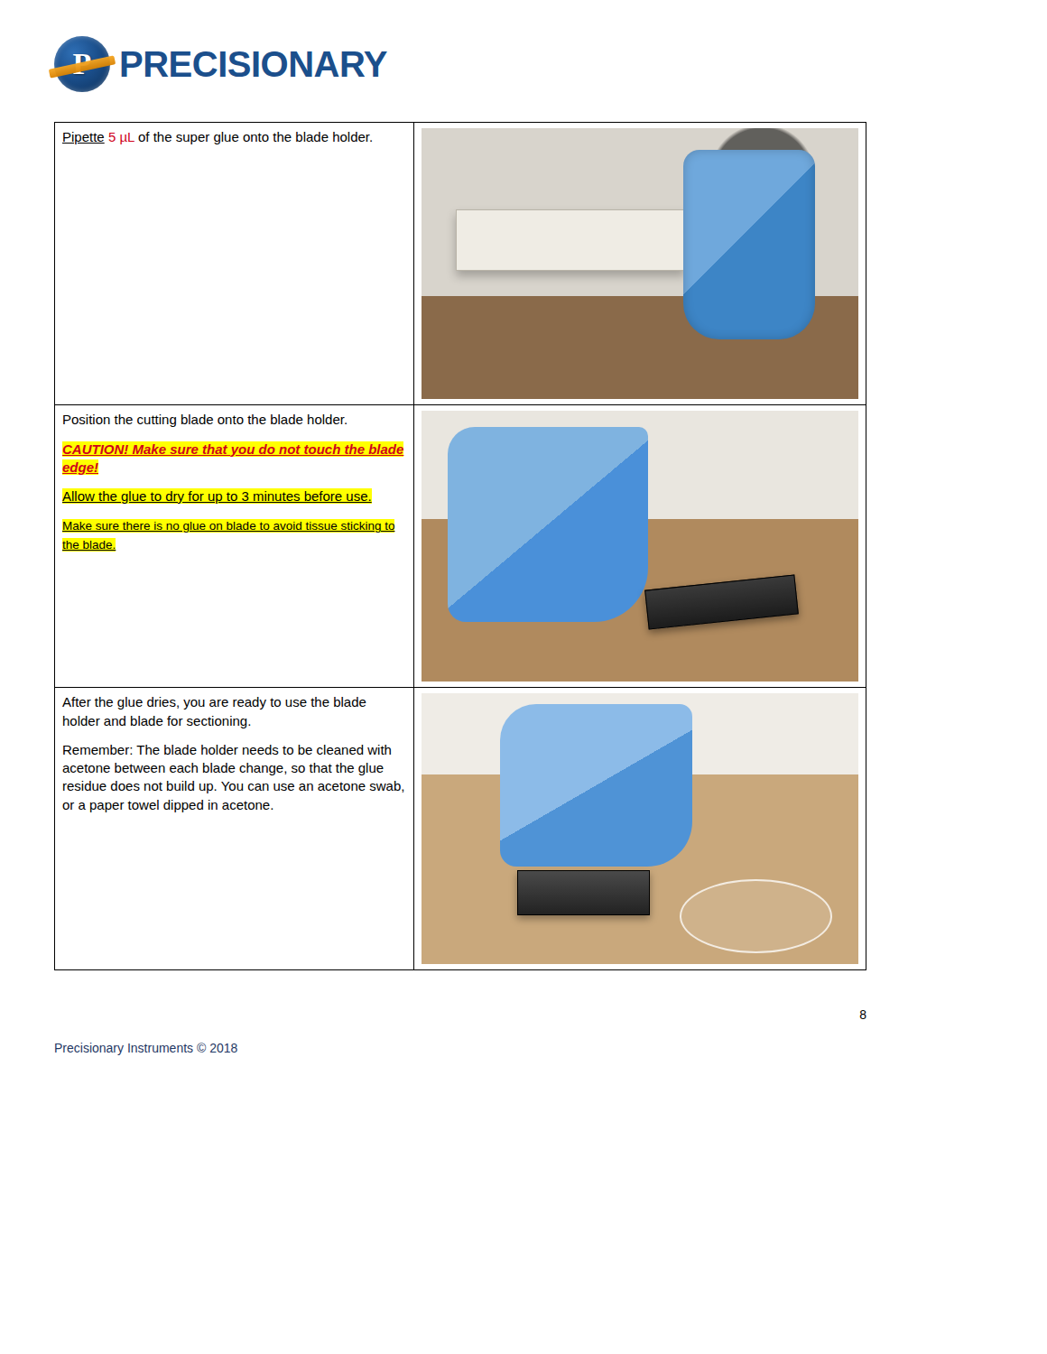PRECISIONARY
| Pipette 5 µL of the super glue onto the blade holder. | |
| Position the cutting blade onto the blade holder. CAUTION! Make sure that you do not touch the blade edge! Allow the glue to dry for up to 3 minutes before use. Make sure there is no glue on blade to avoid tissue sticking to the blade. | |
| After the glue dries, you are ready to use the blade holder and blade for sectioning. Remember: The blade holder needs to be cleaned with acetone between each blade change, so that the glue residue does not build up. You can use an acetone swab, or a paper towel dipped in acetone. | |
8
Precisionary Instruments © 2018